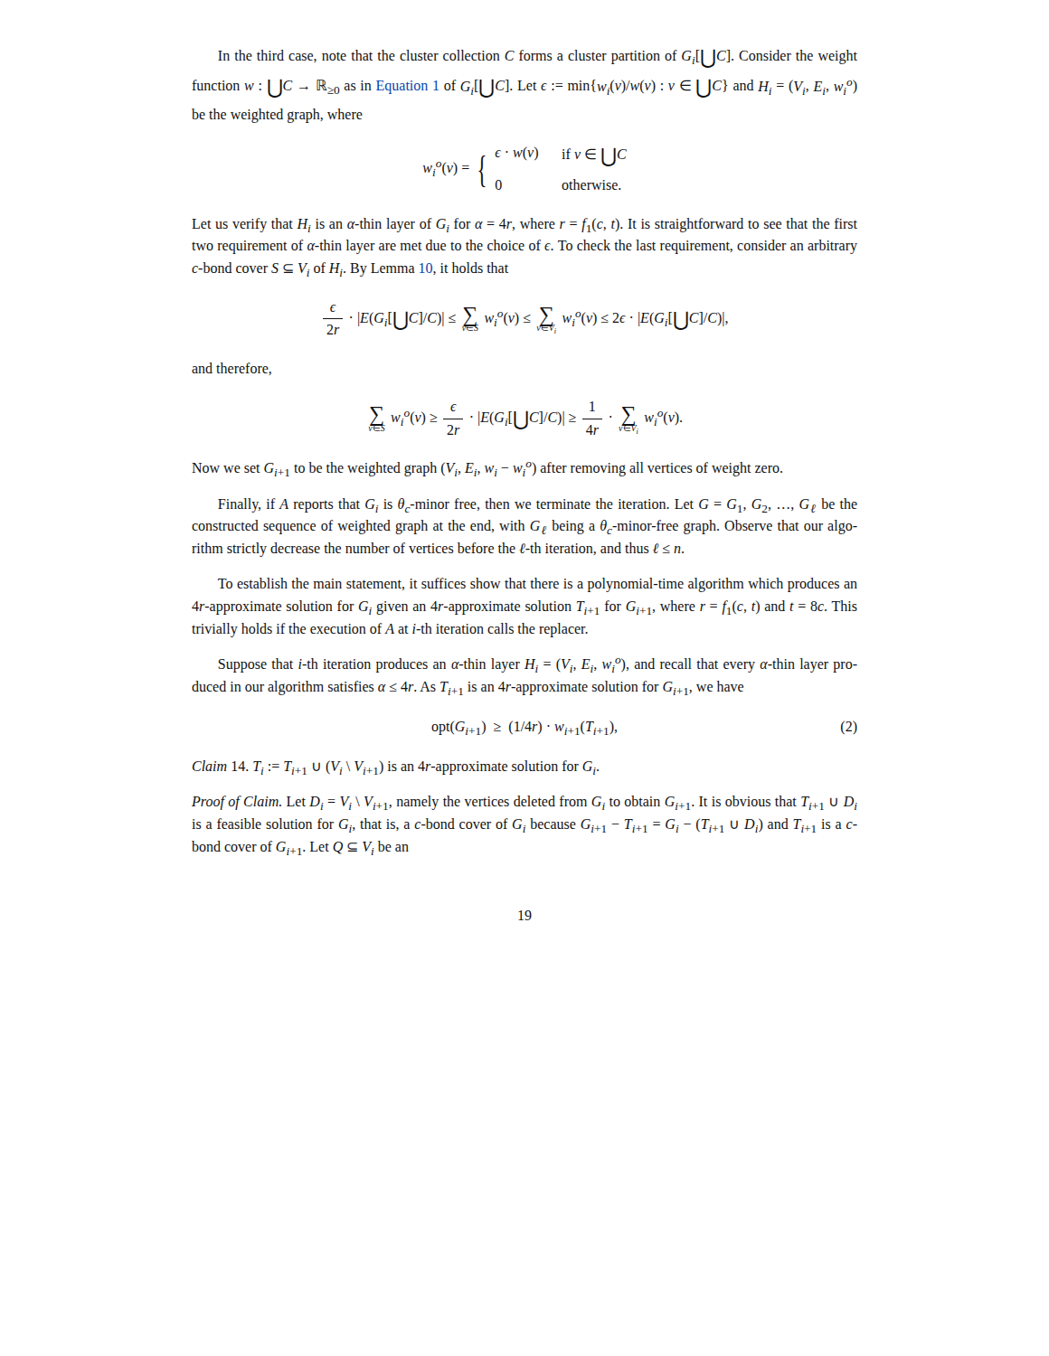In the third case, note that the cluster collection C forms a cluster partition of Gi[⋃C]. Consider the weight function w : ⋃C → ℝ≥0 as in Equation 1 of Gi[⋃C]. Let ϵ := min{wi(v)/w(v) : v ∈ ⋃C} and Hi = (Vi, Ei, wio) be the weighted graph, where
wio(v) = { ϵ · w(v) if v ∈ ⋃C 0 otherwise.
Let us verify that Hi is an α-thin layer of Gi for α = 4r, where r = f1(c, t). It is straightforward to see that the first two requirement of α-thin layer are met due to the choice of ϵ. To check the last requirement, consider an arbitrary c-bond cover S ⊆ Vi of Hi. By Lemma 10, it holds that
ϵ 2r · |E(Gi[⋃C]/C)| ≤ ∑v∈S wio(v) ≤ ∑v∈Vi wio(v) ≤ 2ϵ · |E(Gi[⋃C]/C)|,
and therefore,
∑v∈S wio(v) ≥ ϵ 2r · |E(Gi[⋃C]/C)| ≥ 14r · ∑v∈Vi wio(v).
Now we set Gi+1 to be the weighted graph (Vi, Ei, wi − wio) after removing all vertices of weight zero.
Finally, if A reports that Gi is θc-minor free, then we terminate the iteration. Let G = G1, G2, …, Gℓ be the constructed sequence of weighted graph at the end, with Gℓ being a θc-minor-free graph. Observe that our algorithm strictly decrease the number of vertices before the ℓ-th iteration, and thus ℓ ≤ n.
To establish the main statement, it suffices show that there is a polynomial-time algorithm which produces an 4r-approximate solution for Gi given an 4r-approximate solution Ti+1 for Gi+1, where r = f1(c, t) and t = 8c. This trivially holds if the execution of A at i-th iteration calls the replacer.
Suppose that i-th iteration produces an α-thin layer Hi = (Vi, Ei, wio), and recall that every α-thin layer produced in our algorithm satisfies α ≤ 4r. As Ti+1 is an 4r-approximate solution for Gi+1, we have
opt(Gi+1) ≥ (1/4r) · wi+1(Ti+1), (2)
Claim 14. Ti := Ti+1 ∪ (Vi \ Vi+1) is an 4r-approximate solution for Gi.
Proof of Claim. Let Di = Vi \ Vi+1, namely the vertices deleted from Gi to obtain Gi+1. It is obvious that Ti+1 ∪ Di is a feasible solution for Gi, that is, a c-bond cover of Gi because Gi+1 − Ti+1 = Gi − (Ti+1 ∪ Di) and Ti+1 is a c-bond cover of Gi+1. Let Q ⊆ Vi be an
19